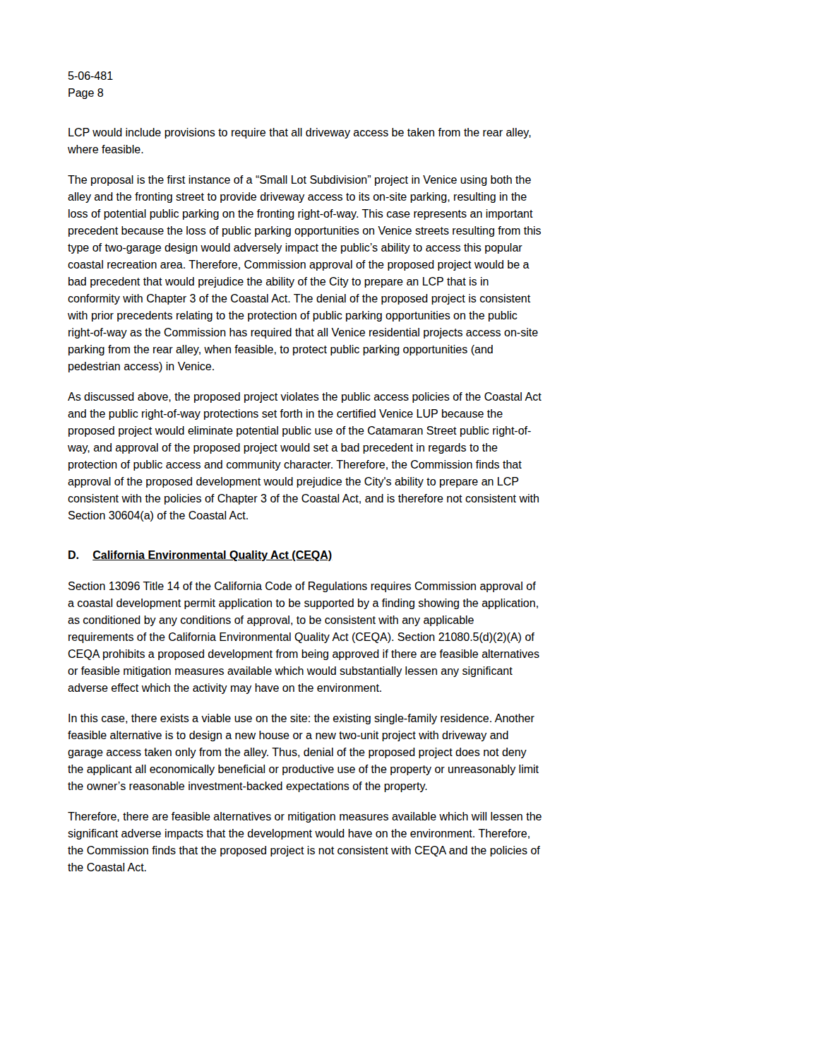5-06-481
Page 8
LCP would include provisions to require that all driveway access be taken from the rear alley, where feasible.
The proposal is the first instance of a “Small Lot Subdivision” project in Venice using both the alley and the fronting street to provide driveway access to its on-site parking, resulting in the loss of potential public parking on the fronting right-of-way. This case represents an important precedent because the loss of public parking opportunities on Venice streets resulting from this type of two-garage design would adversely impact the public’s ability to access this popular coastal recreation area. Therefore, Commission approval of the proposed project would be a bad precedent that would prejudice the ability of the City to prepare an LCP that is in conformity with Chapter 3 of the Coastal Act. The denial of the proposed project is consistent with prior precedents relating to the protection of public parking opportunities on the public right-of-way as the Commission has required that all Venice residential projects access on-site parking from the rear alley, when feasible, to protect public parking opportunities (and pedestrian access) in Venice.
As discussed above, the proposed project violates the public access policies of the Coastal Act and the public right-of-way protections set forth in the certified Venice LUP because the proposed project would eliminate potential public use of the Catamaran Street public right-of-way, and approval of the proposed project would set a bad precedent in regards to the protection of public access and community character. Therefore, the Commission finds that approval of the proposed development would prejudice the City's ability to prepare an LCP consistent with the policies of Chapter 3 of the Coastal Act, and is therefore not consistent with Section 30604(a) of the Coastal Act.
D. California Environmental Quality Act (CEQA)
Section 13096 Title 14 of the California Code of Regulations requires Commission approval of a coastal development permit application to be supported by a finding showing the application, as conditioned by any conditions of approval, to be consistent with any applicable requirements of the California Environmental Quality Act (CEQA). Section 21080.5(d)(2)(A) of CEQA prohibits a proposed development from being approved if there are feasible alternatives or feasible mitigation measures available which would substantially lessen any significant adverse effect which the activity may have on the environment.
In this case, there exists a viable use on the site: the existing single-family residence. Another feasible alternative is to design a new house or a new two-unit project with driveway and garage access taken only from the alley. Thus, denial of the proposed project does not deny the applicant all economically beneficial or productive use of the property or unreasonably limit the owner’s reasonable investment-backed expectations of the property.
Therefore, there are feasible alternatives or mitigation measures available which will lessen the significant adverse impacts that the development would have on the environment. Therefore, the Commission finds that the proposed project is not consistent with CEQA and the policies of the Coastal Act.